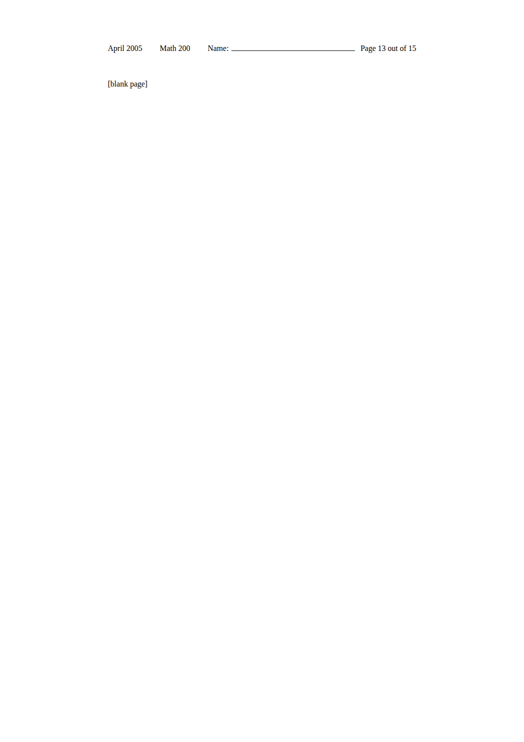April 2005 Math 200 Name:
Page 13 out of 15
[blank page]